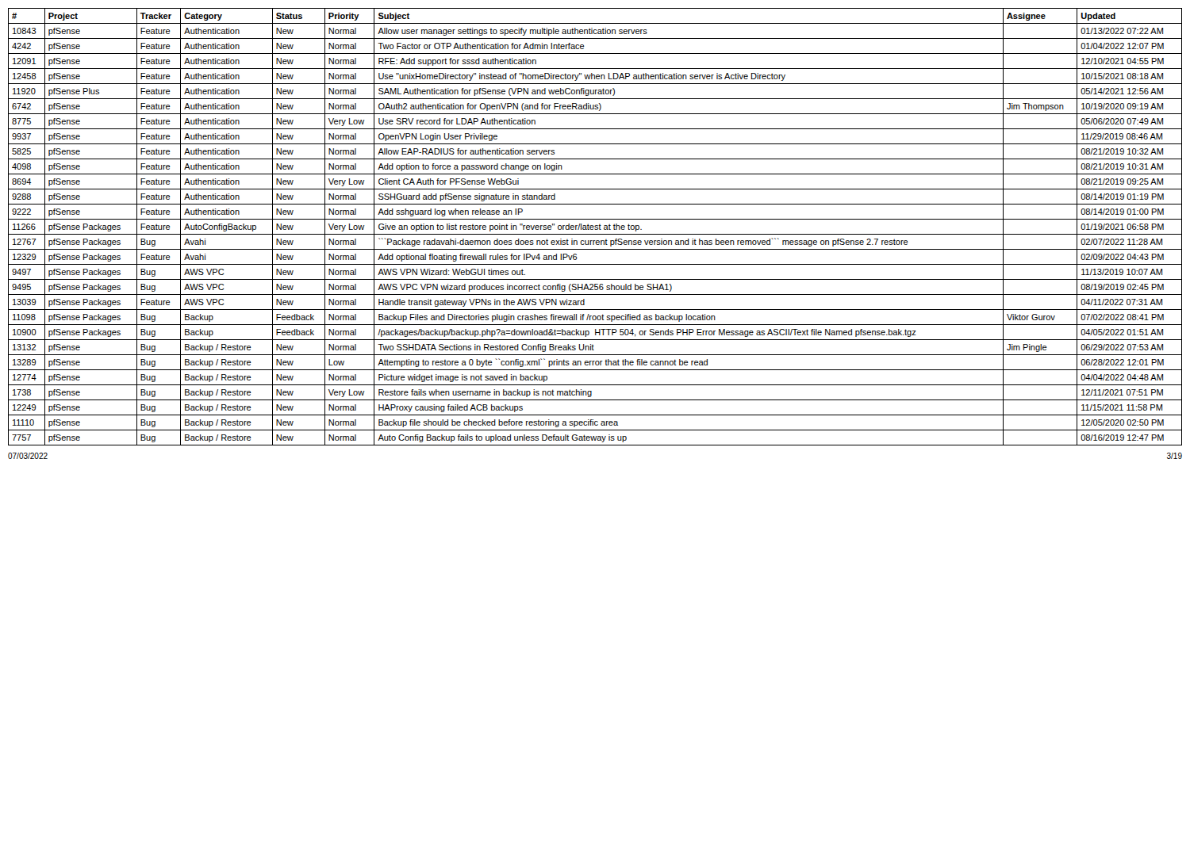| # | Project | Tracker | Category | Status | Priority | Subject | Assignee | Updated |
| --- | --- | --- | --- | --- | --- | --- | --- | --- |
| 10843 | pfSense | Feature | Authentication | New | Normal | Allow user manager settings to specify multiple authentication servers | | 01/13/2022 07:22 AM |
| 4242 | pfSense | Feature | Authentication | New | Normal | Two Factor or OTP Authentication for Admin Interface | | 01/04/2022 12:07 PM |
| 12091 | pfSense | Feature | Authentication | New | Normal | RFE: Add support for sssd authentication | | 12/10/2021 04:55 PM |
| 12458 | pfSense | Feature | Authentication | New | Normal | Use "unixHomeDirectory" instead of "homeDirectory" when LDAP authentication server is Active Directory | | 10/15/2021 08:18 AM |
| 11920 | pfSense Plus | Feature | Authentication | New | Normal | SAML Authentication for pfSense (VPN and webConfigurator) | | 05/14/2021 12:56 AM |
| 6742 | pfSense | Feature | Authentication | New | Normal | OAuth2 authentication for OpenVPN (and for FreeRadius) | Jim Thompson | 10/19/2020 09:19 AM |
| 8775 | pfSense | Feature | Authentication | New | Very Low | Use SRV record for LDAP Authentication | | 05/06/2020 07:49 AM |
| 9937 | pfSense | Feature | Authentication | New | Normal | OpenVPN Login User Privilege | | 11/29/2019 08:46 AM |
| 5825 | pfSense | Feature | Authentication | New | Normal | Allow EAP-RADIUS for authentication servers | | 08/21/2019 10:32 AM |
| 4098 | pfSense | Feature | Authentication | New | Normal | Add option to force a password change on login | | 08/21/2019 10:31 AM |
| 8694 | pfSense | Feature | Authentication | New | Very Low | Client CA Auth for PFSense WebGui | | 08/21/2019 09:25 AM |
| 9288 | pfSense | Feature | Authentication | New | Normal | SSHGuard add pfSense signature in standard | | 08/14/2019 01:19 PM |
| 9222 | pfSense | Feature | Authentication | New | Normal | Add sshguard log when release an IP | | 08/14/2019 01:00 PM |
| 11266 | pfSense Packages | Feature | AutoConfigBackup | New | Very Low | Give an option to list restore point in "reverse" order/latest at the top. | | 01/19/2021 06:58 PM |
| 12767 | pfSense Packages | Bug | Avahi | New | Normal | ```Package radavahi-daemon does does not exist in current pfSense version and it has been removed``` message on pfSense 2.7 restore | | 02/07/2022 11:28 AM |
| 12329 | pfSense Packages | Feature | Avahi | New | Normal | Add optional floating firewall rules for IPv4 and IPv6 | | 02/09/2022 04:43 PM |
| 9497 | pfSense Packages | Bug | AWS VPC | New | Normal | AWS VPN Wizard: WebGUI times out. | | 11/13/2019 10:07 AM |
| 9495 | pfSense Packages | Bug | AWS VPC | New | Normal | AWS VPC VPN wizard produces incorrect config (SHA256 should be SHA1) | | 08/19/2019 02:45 PM |
| 13039 | pfSense Packages | Feature | AWS VPC | New | Normal | Handle transit gateway VPNs in the AWS VPN wizard | | 04/11/2022 07:31 AM |
| 11098 | pfSense Packages | Bug | Backup | Feedback | Normal | Backup Files and Directories plugin crashes firewall if /root specified as backup location | Viktor Gurov | 07/02/2022 08:41 PM |
| 10900 | pfSense Packages | Bug | Backup | Feedback | Normal | /packages/backup/backup.php?a=download&t=backup HTTP 504, or Sends PHP Error Message as ASCII/Text file Named pfsense.bak.tgz | | 04/05/2022 01:51 AM |
| 13132 | pfSense | Bug | Backup / Restore | New | Normal | Two SSHDATA Sections in Restored Config Breaks Unit | Jim Pingle | 06/29/2022 07:53 AM |
| 13289 | pfSense | Bug | Backup / Restore | New | Low | Attempting to restore a 0 byte ``config.xml`` prints an error that the file cannot be read | | 06/28/2022 12:01 PM |
| 12774 | pfSense | Bug | Backup / Restore | New | Normal | Picture widget image is not saved in backup | | 04/04/2022 04:48 AM |
| 1738 | pfSense | Bug | Backup / Restore | New | Very Low | Restore fails when username in backup is not matching | | 12/11/2021 07:51 PM |
| 12249 | pfSense | Bug | Backup / Restore | New | Normal | HAProxy causing failed ACB backups | | 11/15/2021 11:58 PM |
| 11110 | pfSense | Bug | Backup / Restore | New | Normal | Backup file should be checked before restoring a specific area | | 12/05/2020 02:50 PM |
| 7757 | pfSense | Bug | Backup / Restore | New | Normal | Auto Config Backup fails to upload unless Default Gateway is up | | 08/16/2019 12:47 PM |
07/03/2022 3/19